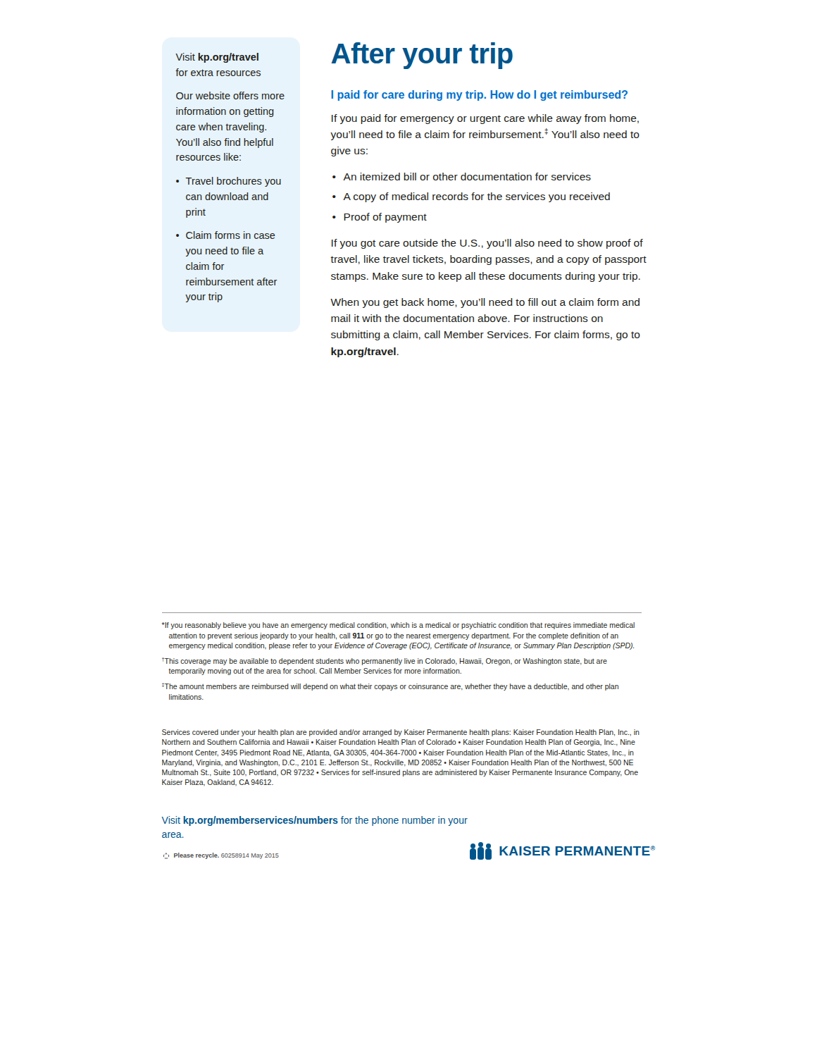Visit kp.org/travel
for extra resources
Our website offers more information on getting care when traveling. You’ll also find helpful resources like:
Travel brochures you can download and print
Claim forms in case you need to file a claim for reimbursement after your trip
After your trip
I paid for care during my trip. How do I get reimbursed?
If you paid for emergency or urgent care while away from home, you’ll need to file a claim for reimbursement.‡ You’ll also need to give us:
An itemized bill or other documentation for services
A copy of medical records for the services you received
Proof of payment
If you got care outside the U.S., you’ll also need to show proof of travel, like travel tickets, boarding passes, and a copy of passport stamps. Make sure to keep all these documents during your trip.
When you get back home, you’ll need to fill out a claim form and mail it with the documentation above. For instructions on submitting a claim, call Member Services. For claim forms, go to kp.org/travel.
*If you reasonably believe you have an emergency medical condition, which is a medical or psychiatric condition that requires immediate medical attention to prevent serious jeopardy to your health, call 911 or go to the nearest emergency department. For the complete definition of an emergency medical condition, please refer to your Evidence of Coverage (EOC), Certificate of Insurance, or Summary Plan Description (SPD).
†This coverage may be available to dependent students who permanently live in Colorado, Hawaii, Oregon, or Washington state, but are temporarily moving out of the area for school. Call Member Services for more information.
‡The amount members are reimbursed will depend on what their copays or coinsurance are, whether they have a deductible, and other plan limitations.
Services covered under your health plan are provided and/or arranged by Kaiser Permanente health plans: Kaiser Foundation Health Plan, Inc., in Northern and Southern California and Hawaii • Kaiser Foundation Health Plan of Colorado • Kaiser Foundation Health Plan of Georgia, Inc., Nine Piedmont Center, 3495 Piedmont Road NE, Atlanta, GA 30305, 404-364-7000 • Kaiser Foundation Health Plan of the Mid-Atlantic States, Inc., in Maryland, Virginia, and Washington, D.C., 2101 E. Jefferson St., Rockville, MD 20852 • Kaiser Foundation Health Plan of the Northwest, 500 NE Multnomah St., Suite 100, Portland, OR 97232 • Services for self-insured plans are administered by Kaiser Permanente Insurance Company, One Kaiser Plaza, Oakland, CA 94612.
Visit kp.org/memberservices/numbers for the phone number in your area.
Please recycle. 60258914 May 2015
KAISER PERMANENTE®